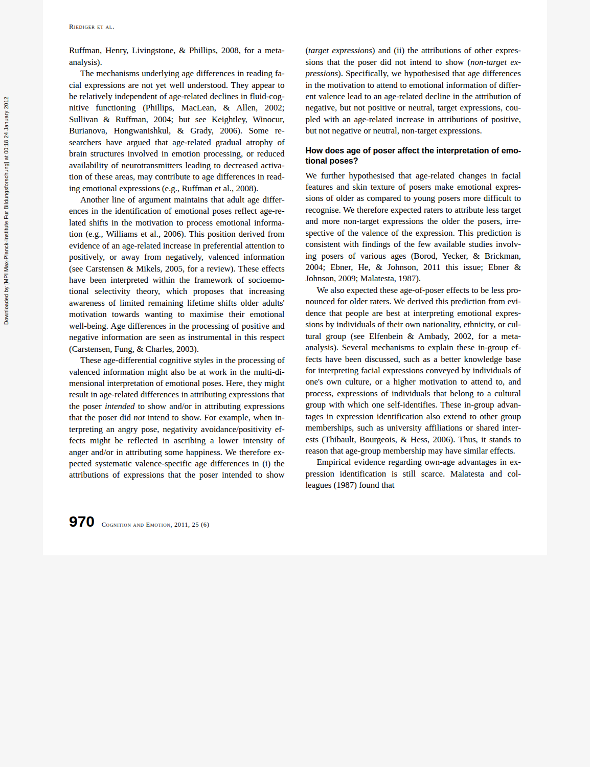Downloaded by [MPI Max-Planck-Institute Fur Bildungsforschung] at 00:18 24 January 2012
Riediger et al.
Ruffman, Henry, Livingstone, & Phillips, 2008, for a meta-analysis).
The mechanisms underlying age differences in reading facial expressions are not yet well understood. They appear to be relatively independent of age-related declines in fluid-cognitive functioning (Phillips, MacLean, & Allen, 2002; Sullivan & Ruffman, 2004; but see Keightley, Winocur, Burianova, Hongwanishkul, & Grady, 2006). Some researchers have argued that age-related gradual atrophy of brain structures involved in emotion processing, or reduced availability of neurotransmitters leading to decreased activation of these areas, may contribute to age differences in reading emotional expressions (e.g., Ruffman et al., 2008).
Another line of argument maintains that adult age differences in the identification of emotional poses reflect age-related shifts in the motivation to process emotional information (e.g., Williams et al., 2006). This position derived from evidence of an age-related increase in preferential attention to positively, or away from negatively, valenced information (see Carstensen & Mikels, 2005, for a review). These effects have been interpreted within the framework of socioemotional selectivity theory, which proposes that increasing awareness of limited remaining lifetime shifts older adults' motivation towards wanting to maximise their emotional well-being. Age differences in the processing of positive and negative information are seen as instrumental in this respect (Carstensen, Fung, & Charles, 2003).
These age-differential cognitive styles in the processing of valenced information might also be at work in the multi-dimensional interpretation of emotional poses. Here, they might result in age-related differences in attributing expressions that the poser intended to show and/or in attributing expressions that the poser did not intend to show. For example, when interpreting an angry pose, negativity avoidance/positivity effects might be reflected in ascribing a lower intensity of anger and/or in attributing some happiness. We therefore expected systematic valence-specific age differences in (i) the attributions of expressions that the poser intended to show (target expressions) and (ii) the attributions of other expressions that the poser did not intend to show (non-target expressions). Specifically, we hypothesised that age differences in the motivation to attend to emotional information of different valence lead to an age-related decline in the attribution of negative, but not positive or neutral, target expressions, coupled with an age-related increase in attributions of positive, but not negative or neutral, non-target expressions.
How does age of poser affect the interpretation of emotional poses?
We further hypothesised that age-related changes in facial features and skin texture of posers make emotional expressions of older as compared to young posers more difficult to recognise. We therefore expected raters to attribute less target and more non-target expressions the older the posers, irrespective of the valence of the expression. This prediction is consistent with findings of the few available studies involving posers of various ages (Borod, Yecker, & Brickman, 2004; Ebner, He, & Johnson, 2011 this issue; Ebner & Johnson, 2009; Malatesta, 1987).
We also expected these age-of-poser effects to be less pronounced for older raters. We derived this prediction from evidence that people are best at interpreting emotional expressions by individuals of their own nationality, ethnicity, or cultural group (see Elfenbein & Ambady, 2002, for a meta-analysis). Several mechanisms to explain these in-group effects have been discussed, such as a better knowledge base for interpreting facial expressions conveyed by individuals of one's own culture, or a higher motivation to attend to, and process, expressions of individuals that belong to a cultural group with which one self-identifies. These in-group advantages in expression identification also extend to other group memberships, such as university affiliations or shared interests (Thibault, Bourgeois, & Hess, 2006). Thus, it stands to reason that age-group membership may have similar effects.
Empirical evidence regarding own-age advantages in expression identification is still scarce. Malatesta and colleagues (1987) found that
970 Cognition and Emotion, 2011, 25 (6)